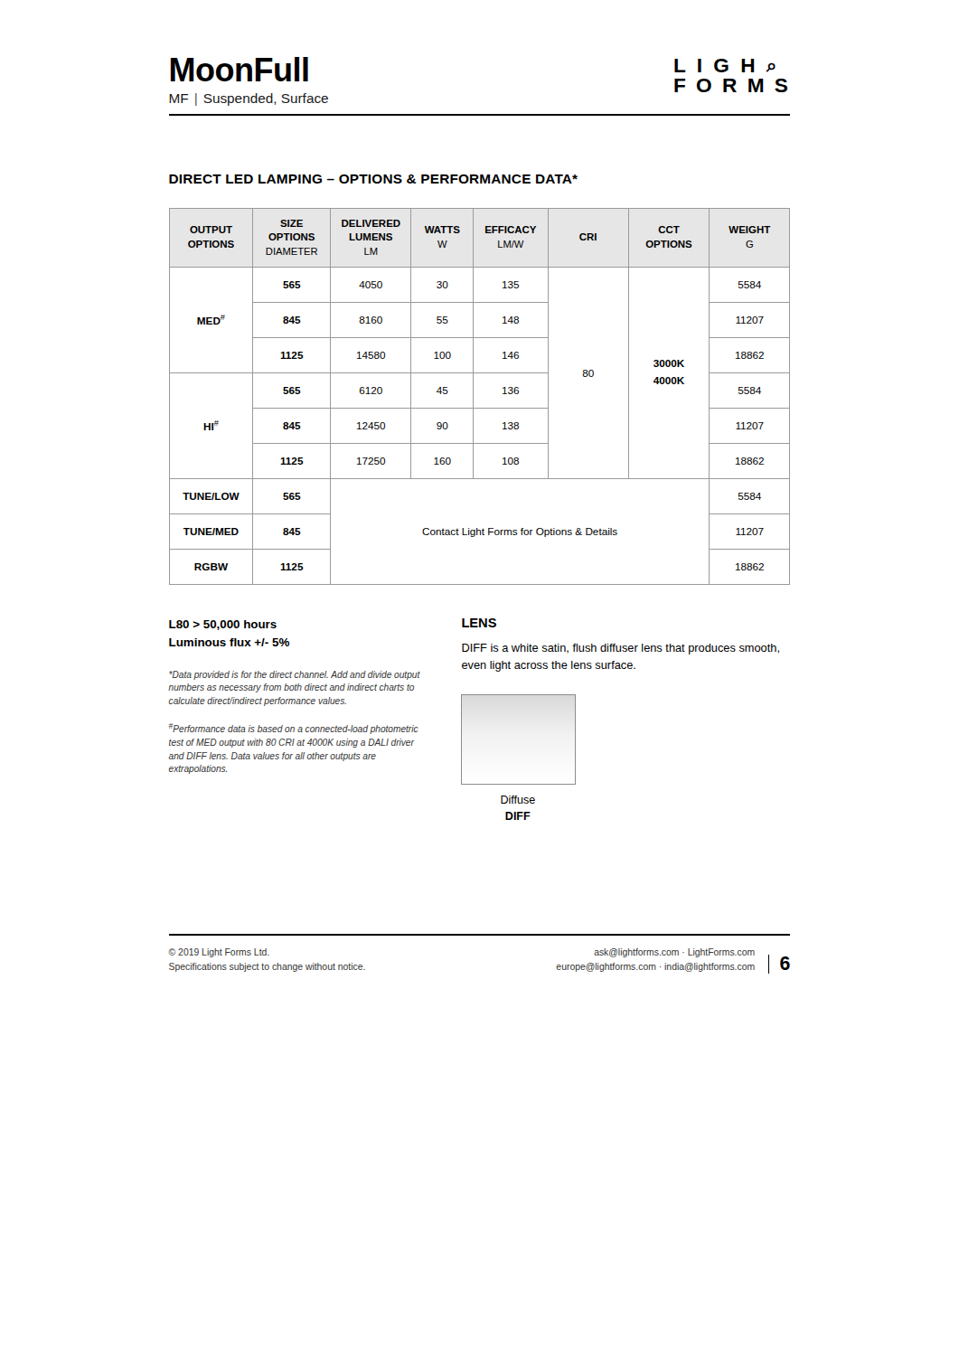MoonFull
MF|Suspended, Surface
L I G H ⌕ F O R M S
DIRECT LED LAMPING – OPTIONS & PERFORMANCE DATA*
| OUTPUT OPTIONS | SIZE OPTIONS DIAMETER | DELIVERED LUMENS LM | WATTS W | EFFICACY LM/W | CRI | CCT OPTIONS | WEIGHT G |
| --- | --- | --- | --- | --- | --- | --- | --- |
| MED # | 565 | 4050 | 30 | 135 | 80 | 3000K 4000K | 5584 |
| 845 | 8160 | 55 | 148 | 11207 |
| 1125 | 14580 | 100 | 146 | 18862 |
| HI # | 565 | 6120 | 45 | 136 | 5584 |
| 845 | 12450 | 90 | 138 | 11207 |
| 1125 | 17250 | 160 | 108 | 18862 |
| TUNE/LOW | 565 | Contact Light Forms for Options & Details | 5584 |
| TUNE/MED | 845 | 11207 |
| RGBW | 1125 | 18862 |
L80 > 50,000 hours
Luminous flux +/- 5%
*Data provided is for the direct channel. Add and divide output numbers as necessary from both direct and indirect charts to calculate direct/indirect performance values.
#Performance data is based on a connected-load photometric test of MED output with 80 CRI at 4000K using a DALI driver and DIFF lens. Data values for all other outputs are extrapolations.
LENS
DIFF is a white satin, flush diffuser lens that produces smooth, even light across the lens surface.
Diffuse DIFF
© 2019 Light Forms Ltd.
Specifications subject to change without notice.
ask@lightforms.com · LightForms.com
europe@lightforms.com · india@lightforms.com
6